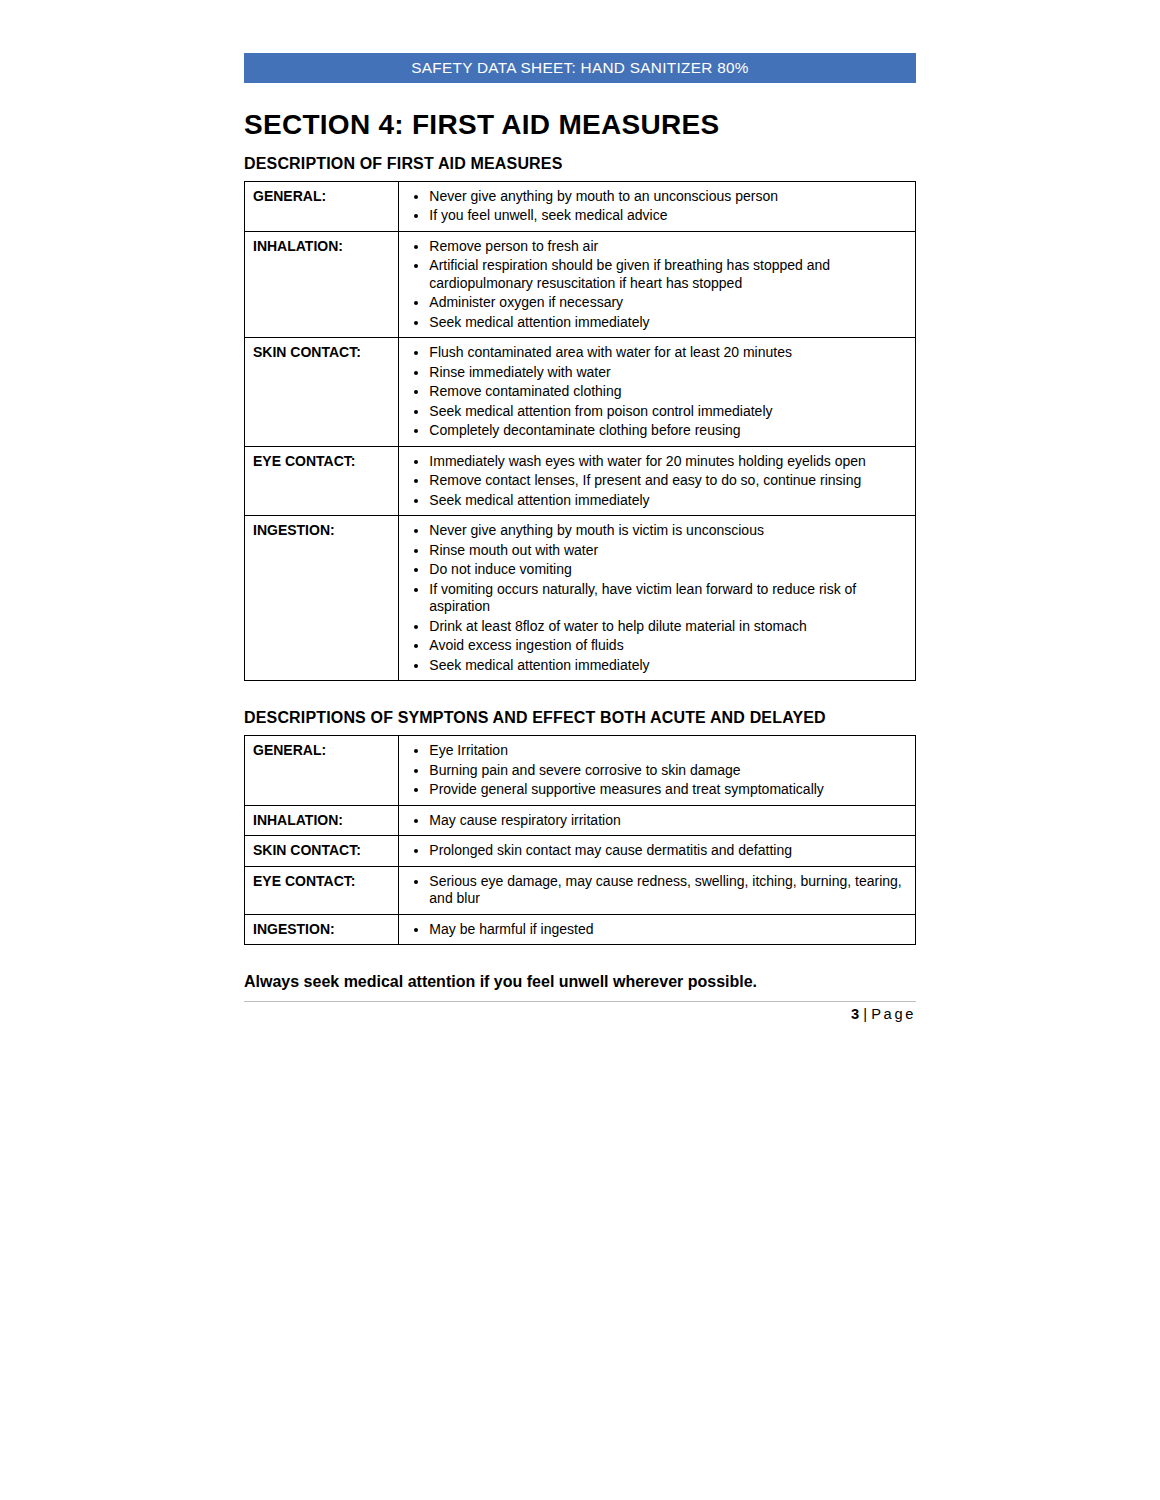SAFETY DATA SHEET: HAND SANITIZER 80%
SECTION 4: FIRST AID MEASURES
DESCRIPTION OF FIRST AID MEASURES
| GENERAL: | Never give anything by mouth to an unconscious person If you feel unwell, seek medical advice |
| INHALATION: | Remove person to fresh air Artificial respiration should be given if breathing has stopped and cardiopulmonary resuscitation if heart has stopped Administer oxygen if necessary Seek medical attention immediately |
| SKIN CONTACT: | Flush contaminated area with water for at least 20 minutes Rinse immediately with water Remove contaminated clothing Seek medical attention from poison control immediately Completely decontaminate clothing before reusing |
| EYE CONTACT: | Immediately wash eyes with water for 20 minutes holding eyelids open Remove contact lenses, If present and easy to do so, continue rinsing Seek medical attention immediately |
| INGESTION: | Never give anything by mouth is victim is unconscious Rinse mouth out with water Do not induce vomiting If vomiting occurs naturally, have victim lean forward to reduce risk of aspiration Drink at least 8floz of water to help dilute material in stomach Avoid excess ingestion of fluids Seek medical attention immediately |
DESCRIPTIONS OF SYMPTONS AND EFFECT BOTH ACUTE AND DELAYED
| GENERAL: | Eye Irritation Burning pain and severe corrosive to skin damage Provide general supportive measures and treat symptomatically |
| INHALATION: | May cause respiratory irritation |
| SKIN CONTACT: | Prolonged skin contact may cause dermatitis and defatting |
| EYE CONTACT: | Serious eye damage, may cause redness, swelling, itching, burning, tearing, and blur |
| INGESTION: | May be harmful if ingested |
Always seek medical attention if you feel unwell wherever possible.
3 | Page